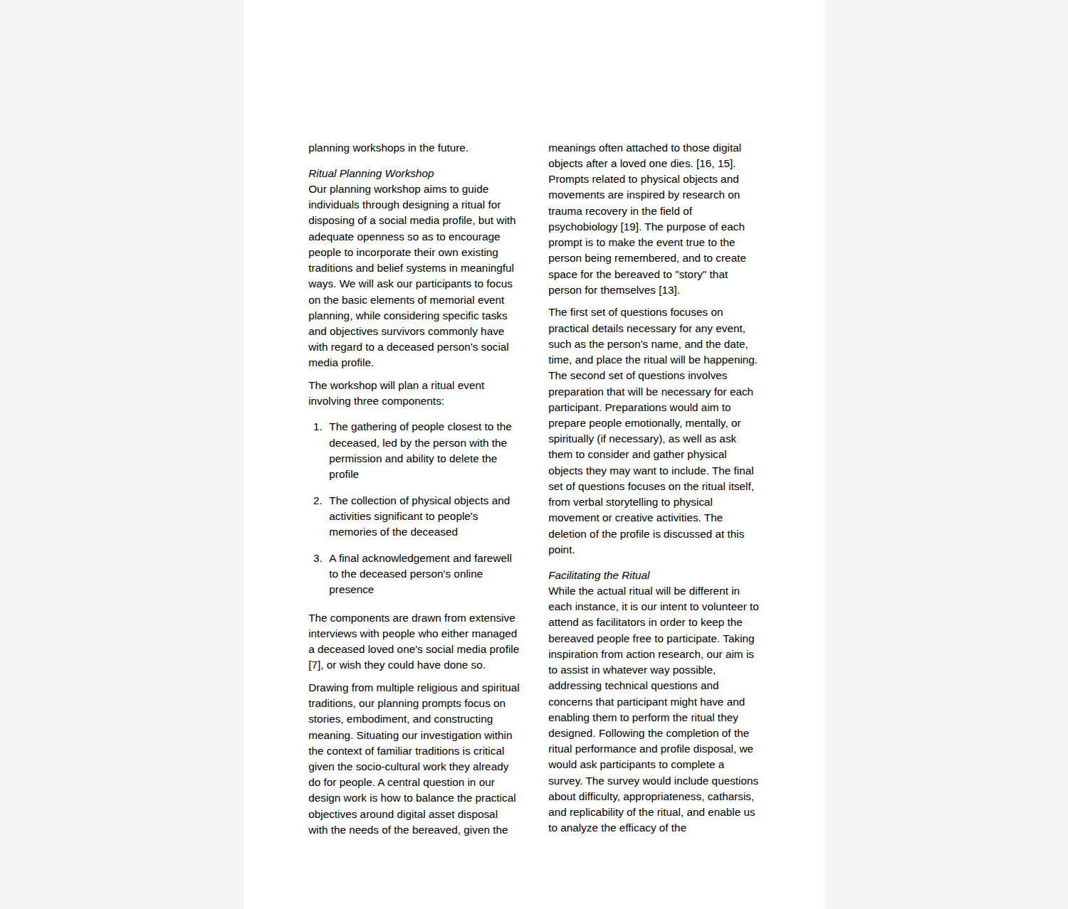planning workshops in the future.
Ritual Planning Workshop
Our planning workshop aims to guide individuals through designing a ritual for disposing of a social media profile, but with adequate openness so as to encourage people to incorporate their own existing traditions and belief systems in meaningful ways. We will ask our participants to focus on the basic elements of memorial event planning, while considering specific tasks and objectives survivors commonly have with regard to a deceased person's social media profile.
The workshop will plan a ritual event involving three components:
The gathering of people closest to the deceased, led by the person with the permission and ability to delete the profile
The collection of physical objects and activities significant to people's memories of the deceased
A final acknowledgement and farewell to the deceased person's online presence
The components are drawn from extensive interviews with people who either managed a deceased loved one's social media profile [7], or wish they could have done so.
Drawing from multiple religious and spiritual traditions, our planning prompts focus on stories, embodiment, and constructing meaning. Situating our investigation within the context of familiar traditions is critical given the socio-cultural work they already do for people. A central question in our design work is how to balance the practical objectives around digital asset disposal with the needs of the bereaved, given the meanings often attached to those digital objects after a loved one dies. [16, 15]. Prompts related to physical objects and movements are inspired by research on trauma recovery in the field of psychobiology [19]. The purpose of each prompt is to make the event true to the person being remembered, and to create space for the bereaved to "story" that person for themselves [13].
The first set of questions focuses on practical details necessary for any event, such as the person's name, and the date, time, and place the ritual will be happening. The second set of questions involves preparation that will be necessary for each participant. Preparations would aim to prepare people emotionally, mentally, or spiritually (if necessary), as well as ask them to consider and gather physical objects they may want to include. The final set of questions focuses on the ritual itself, from verbal storytelling to physical movement or creative activities. The deletion of the profile is discussed at this point.
Facilitating the Ritual
While the actual ritual will be different in each instance, it is our intent to volunteer to attend as facilitators in order to keep the bereaved people free to participate. Taking inspiration from action research, our aim is to assist in whatever way possible, addressing technical questions and concerns that participant might have and enabling them to perform the ritual they designed. Following the completion of the ritual performance and profile disposal, we would ask participants to complete a survey. The survey would include questions about difficulty, appropriateness, catharsis, and replicability of the ritual, and enable us to analyze the efficacy of the